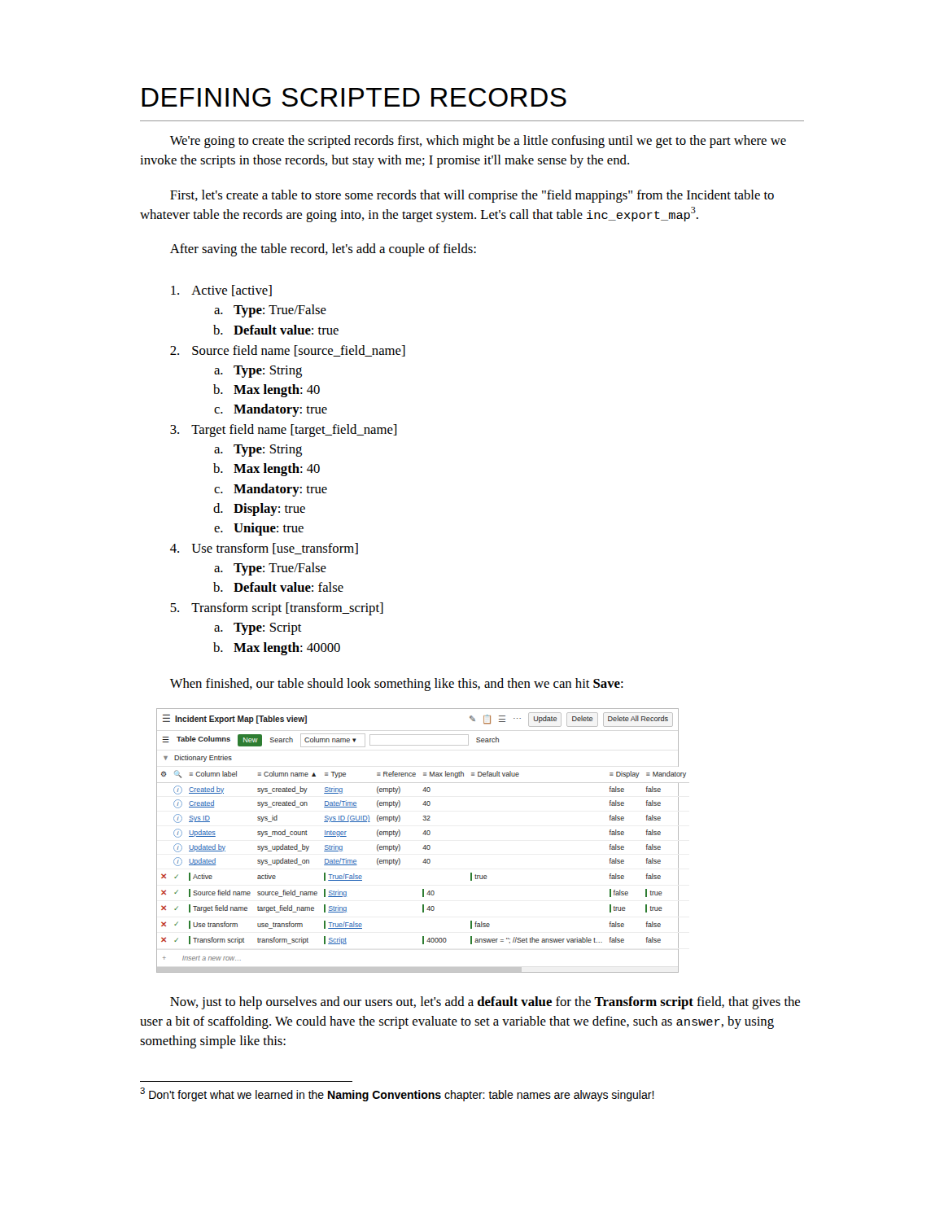Defining Scripted Records
We're going to create the scripted records first, which might be a little confusing until we get to the part where we invoke the scripts in those records, but stay with me; I promise it'll make sense by the end.
First, let's create a table to store some records that will comprise the "field mappings" from the Incident table to whatever table the records are going into, in the target system. Let's call that table inc_export_map3.
After saving the table record, let's add a couple of fields:
Active [active]
Type: True/False
Default value: true
Source field name [source_field_name]
Type: String
Max length: 40
Mandatory: true
Target field name [target_field_name]
Type: String
Max length: 40
Mandatory: true
Display: true
Unique: true
Use transform [use_transform]
Type: True/False
Default value: false
Transform script [transform_script]
Type: Script
Max length: 40000
When finished, our table should look something like this, and then we can hit Save:
☰ Incident Export Map [Tables view] ✎ 📋 ☰ ⋯ Update Delete Delete All Records
☰ Table Columns New Search Column name ▾ Search
▼ Dictionary Entries
| ⚙ | 🔍 | Column label | Column name ▲ | Type | Reference | Max length | Default value | Display | Mandatory |
| --- | --- | --- | --- | --- | --- | --- | --- | --- | --- |
| | i | Created by | sys_created_by | String | (empty) | 40 | | false | false |
| | i | Created | sys_created_on | Date/Time | (empty) | 40 | | false | false |
| | i | Sys ID | sys_id | Sys ID (GUID) | (empty) | 32 | | false | false |
| | i | Updates | sys_mod_count | Integer | (empty) | 40 | | false | false |
| | i | Updated by | sys_updated_by | String | (empty) | 40 | | false | false |
| | i | Updated | sys_updated_on | Date/Time | (empty) | 40 | | false | false |
| ✕ | ✓ | Active | active | True/False | | | true | false | false |
| ✕ | ✓ | Source field name | source_field_name | String | | 40 | | false | true |
| ✕ | ✓ | Target field name | target_field_name | String | | 40 | | true | true |
| ✕ | ✓ | Use transform | use_transform | True/False | | | false | false | false |
| ✕ | ✓ | Transform script | transform_script | Script | | 40000 | answer = ''; //Set the answer variable t… | false | false |
+ Insert a new row…
Now, just to help ourselves and our users out, let's add a default value for the Transform script field, that gives the user a bit of scaffolding. We could have the script evaluate to set a variable that we define, such as answer, by using something simple like this:
3 Don't forget what we learned in the Naming Conventions chapter: table names are always singular!